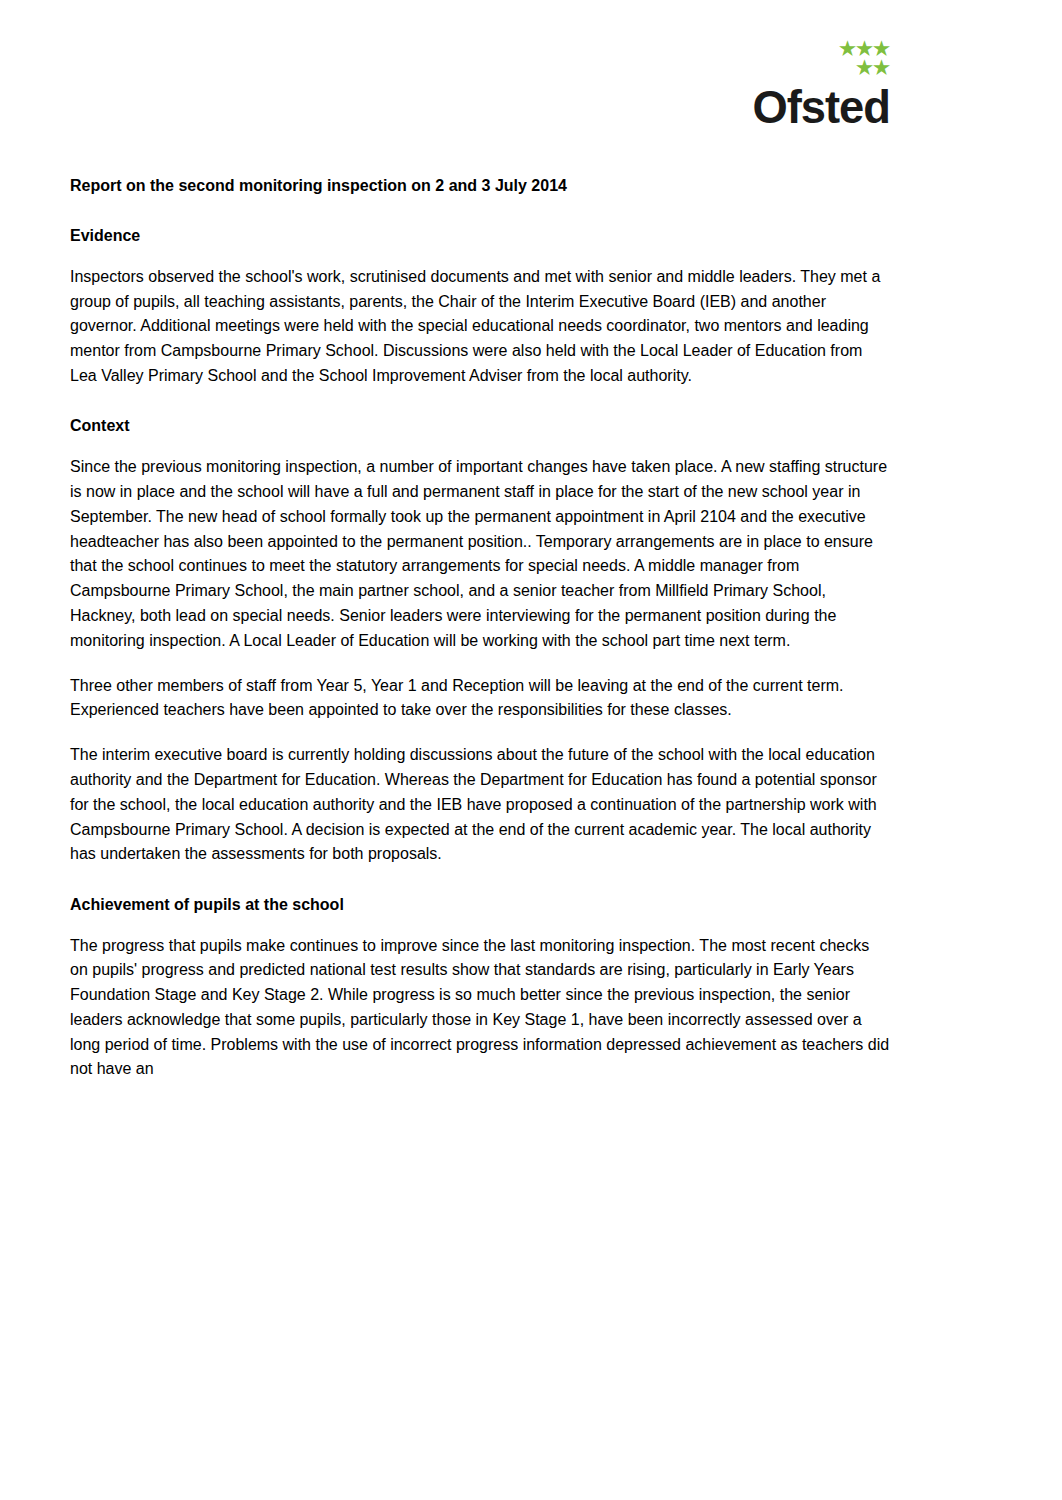★★★
★★Ofsted
Report on the second monitoring inspection on 2 and 3 July 2014
Evidence
Inspectors observed the school's work, scrutinised documents and met with senior and middle leaders. They met a group of pupils, all teaching assistants, parents, the Chair of the Interim Executive Board (IEB) and another governor. Additional meetings were held with the special educational needs coordinator, two mentors and leading mentor from Campsbourne Primary School. Discussions were also held with the Local Leader of Education from Lea Valley Primary School and the School Improvement Adviser from the local authority.
Context
Since the previous monitoring inspection, a number of important changes have taken place. A new staffing structure is now in place and the school will have a full and permanent staff in place for the start of the new school year in September. The new head of school formally took up the permanent appointment in April 2104 and the executive headteacher has also been appointed to the permanent position.. Temporary arrangements are in place to ensure that the school continues to meet the statutory arrangements for special needs. A middle manager from Campsbourne Primary School, the main partner school, and a senior teacher from Millfield Primary School, Hackney, both lead on special needs. Senior leaders were interviewing for the permanent position during the monitoring inspection. A Local Leader of Education will be working with the school part time next term.
Three other members of staff from Year 5, Year 1 and Reception will be leaving at the end of the current term. Experienced teachers have been appointed to take over the responsibilities for these classes.
The interim executive board is currently holding discussions about the future of the school with the local education authority and the Department for Education. Whereas the Department for Education has found a potential sponsor for the school, the local education authority and the IEB have proposed a continuation of the partnership work with Campsbourne Primary School. A decision is expected at the end of the current academic year. The local authority has undertaken the assessments for both proposals.
Achievement of pupils at the school
The progress that pupils make continues to improve since the last monitoring inspection. The most recent checks on pupils' progress and predicted national test results show that standards are rising, particularly in Early Years Foundation Stage and Key Stage 2. While progress is so much better since the previous inspection, the senior leaders acknowledge that some pupils, particularly those in Key Stage 1, have been incorrectly assessed over a long period of time. Problems with the use of incorrect progress information depressed achievement as teachers did not have an